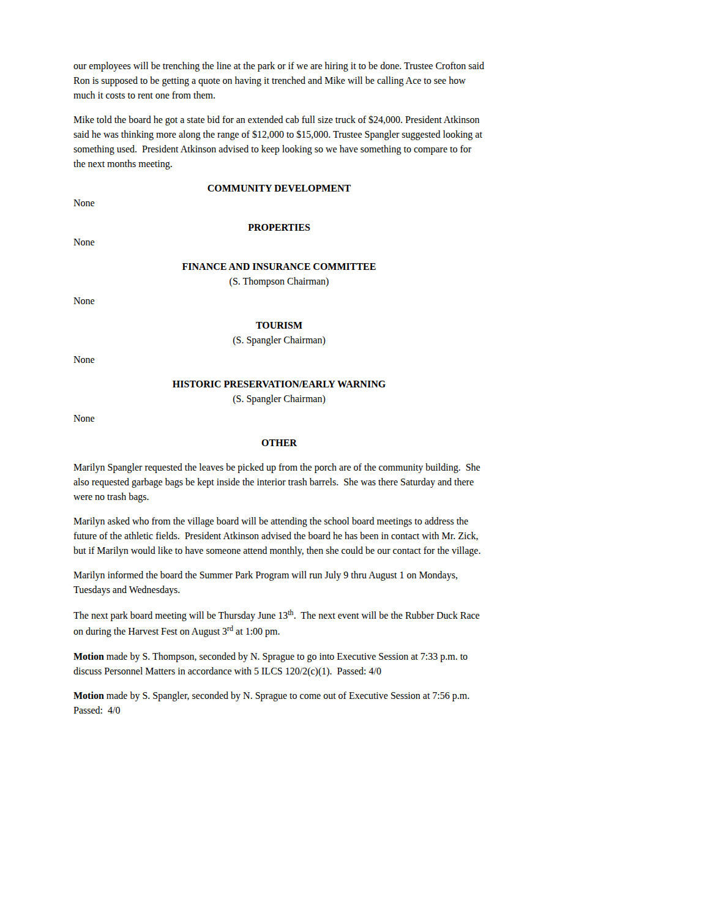our employees will be trenching the line at the park or if we are hiring it to be done. Trustee Crofton said Ron is supposed to be getting a quote on having it trenched and Mike will be calling Ace to see how much it costs to rent one from them.
Mike told the board he got a state bid for an extended cab full size truck of $24,000. President Atkinson said he was thinking more along the range of $12,000 to $15,000. Trustee Spangler suggested looking at something used. President Atkinson advised to keep looking so we have something to compare to for the next months meeting.
Community Development
None
Properties
None
Finance and Insurance Committee
(S. Thompson Chairman)
None
Tourism
(S. Spangler Chairman)
None
Historic Preservation/Early Warning
(S. Spangler Chairman)
None
Other
Marilyn Spangler requested the leaves be picked up from the porch are of the community building. She also requested garbage bags be kept inside the interior trash barrels. She was there Saturday and there were no trash bags.
Marilyn asked who from the village board will be attending the school board meetings to address the future of the athletic fields. President Atkinson advised the board he has been in contact with Mr. Zick, but if Marilyn would like to have someone attend monthly, then she could be our contact for the village.
Marilyn informed the board the Summer Park Program will run July 9 thru August 1 on Mondays, Tuesdays and Wednesdays.
The next park board meeting will be Thursday June 13th. The next event will be the Rubber Duck Race on during the Harvest Fest on August 3rd at 1:00 pm.
Motion made by S. Thompson, seconded by N. Sprague to go into Executive Session at 7:33 p.m. to discuss Personnel Matters in accordance with 5 ILCS 120/2(c)(1). Passed: 4/0
Motion made by S. Spangler, seconded by N. Sprague to come out of Executive Session at 7:56 p.m. Passed: 4/0